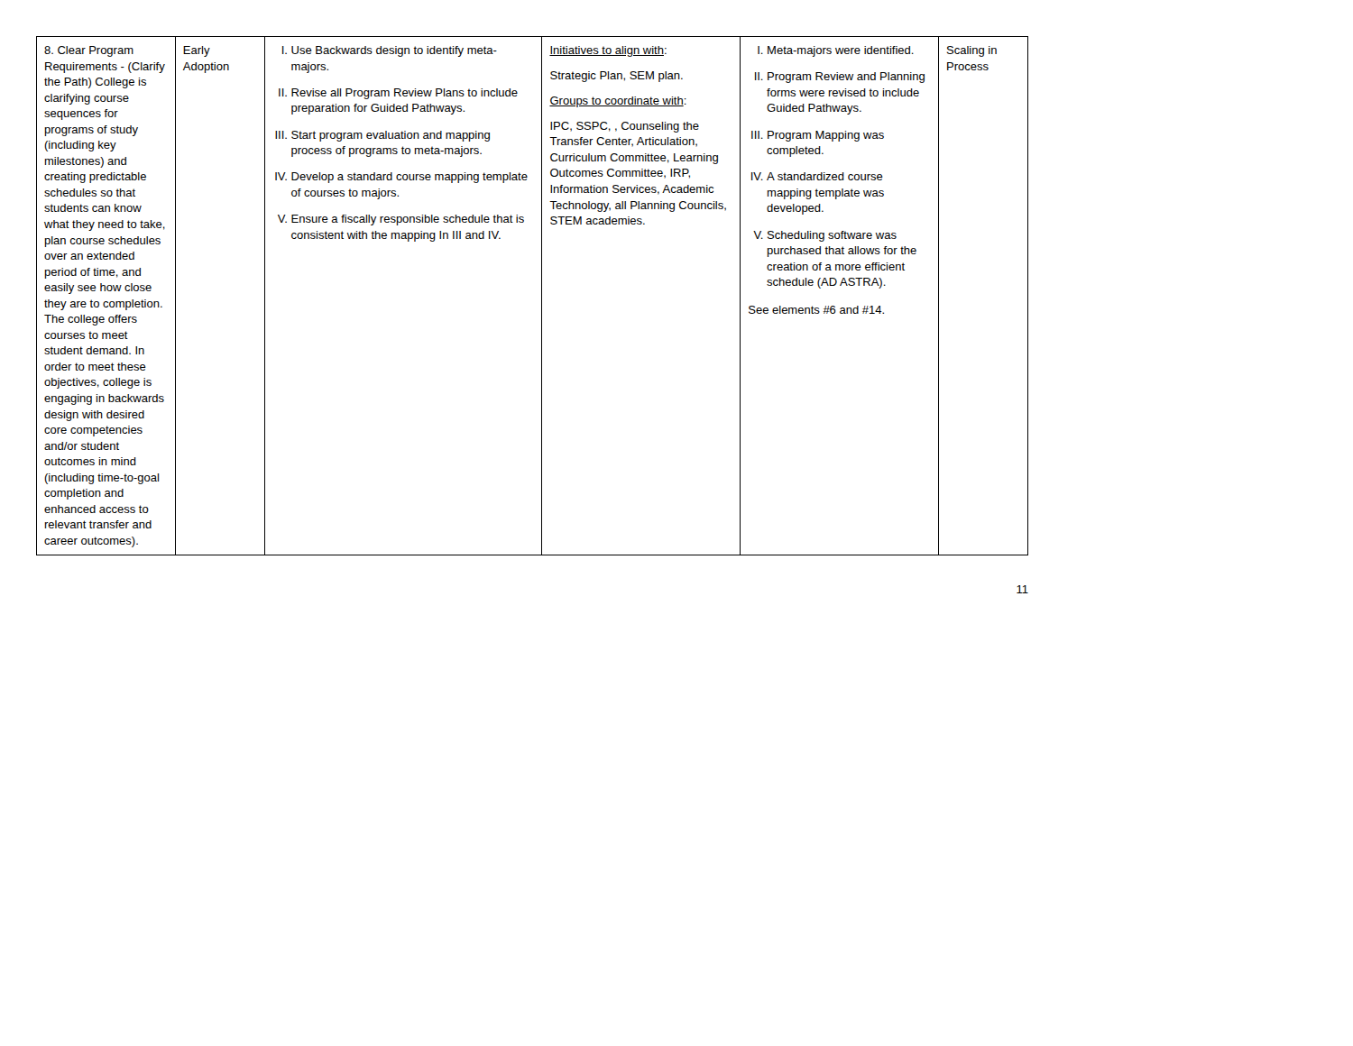| 8. Clear Program Requirements - (Clarify the Path) College is clarifying course sequences for programs of study (including key milestones) and creating predictable schedules so that students can know what they need to take, plan course schedules over an extended period of time, and easily see how close they are to completion. The college offers courses to meet student demand. In order to meet these objectives, college is engaging in backwards design with desired core competencies and/or student outcomes in mind (including time-to-goal completion and enhanced access to relevant transfer and career outcomes). | Early Adoption | Use Backwards design to identify meta-majors. Revise all Program Review Plans to include preparation for Guided Pathways. Start program evaluation and mapping process of programs to meta-majors. Develop a standard course mapping template of courses to majors. Ensure a fiscally responsible schedule that is consistent with the mapping In III and IV. | Initiatives to align with : Strategic Plan, SEM plan. Groups to coordinate with : IPC, SSPC, , Counseling the Transfer Center, Articulation, Curriculum Committee, Learning Outcomes Committee, IRP, Information Services, Academic Technology, all Planning Councils, STEM academies. | Meta-majors were identified. Program Review and Planning forms were revised to include Guided Pathways. Program Mapping was completed. A standardized course mapping template was developed. Scheduling software was purchased that allows for the creation of a more efficient schedule (AD ASTRA). See elements #6 and #14. | Scaling in Process |
11